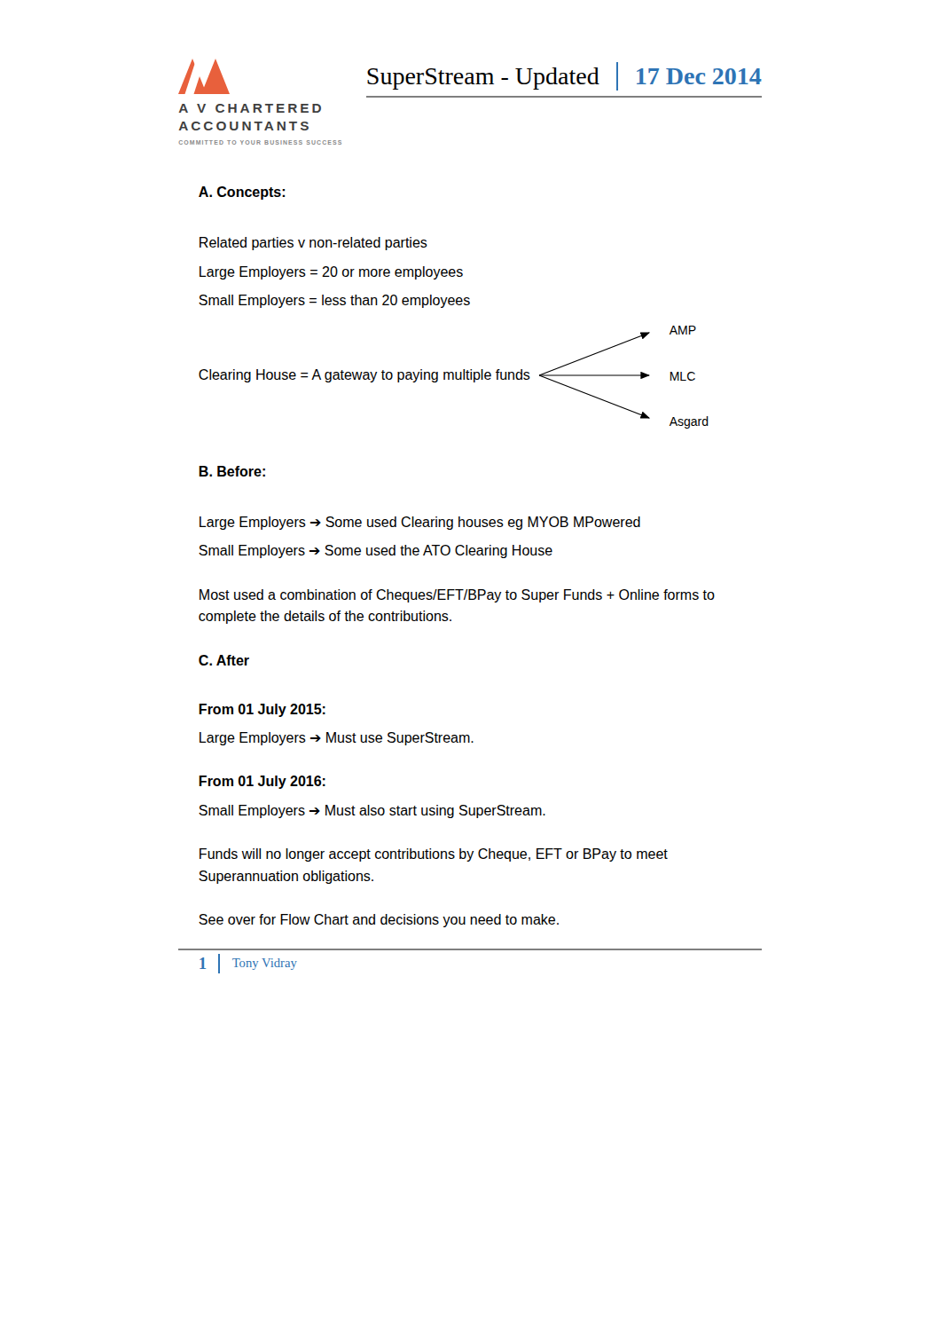A V CHARTERED
ACCOUNTANTS
COMMITTED TO YOUR BUSINESS SUCCESS
SuperStream - Updated
17 Dec 2014
A. Concepts:
Related parties v non-related parties
Large Employers = 20 or more employees
Small Employers = less than 20 employees
Clearing House = A gateway to paying multiple funds
AMP MLC Asgard
B. Before:
Large Employers ➔ Some used Clearing houses eg MYOB MPowered
Small Employers ➔ Some used the ATO Clearing House
Most used a combination of Cheques/EFT/BPay to Super Funds + Online forms to complete the details of the contributions.
C. After
From 01 July 2015:
Large Employers ➔ Must use SuperStream.
From 01 July 2016:
Small Employers ➔ Must also start using SuperStream.
Funds will no longer accept contributions by Cheque, EFT or BPay to meet Superannuation obligations.
See over for Flow Chart and decisions you need to make.
1
Tony Vidray